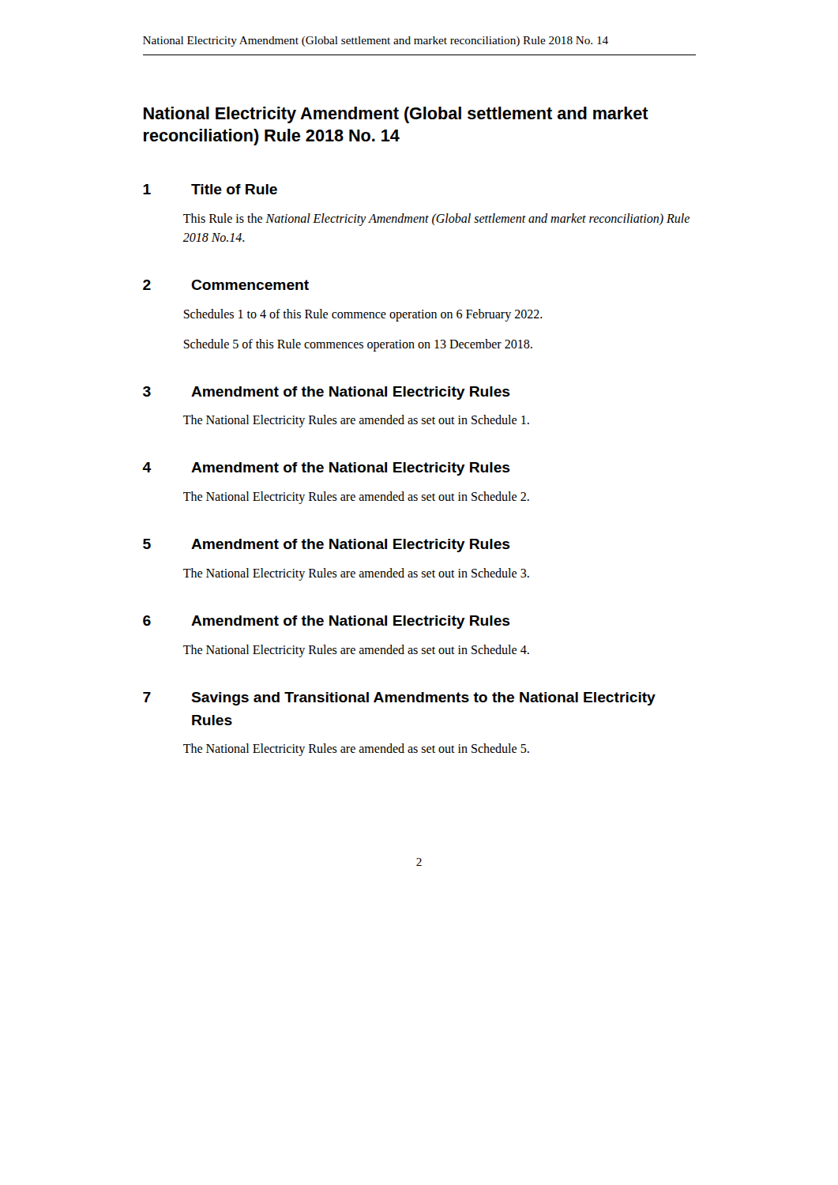National Electricity Amendment (Global settlement and market reconciliation) Rule 2018 No. 14
National Electricity Amendment (Global settlement and market reconciliation) Rule 2018 No. 14
1 Title of Rule
This Rule is the National Electricity Amendment (Global settlement and market reconciliation) Rule 2018 No.14.
2 Commencement
Schedules 1 to 4 of this Rule commence operation on 6 February 2022.
Schedule 5 of this Rule commences operation on 13 December 2018.
3 Amendment of the National Electricity Rules
The National Electricity Rules are amended as set out in Schedule 1.
4 Amendment of the National Electricity Rules
The National Electricity Rules are amended as set out in Schedule 2.
5 Amendment of the National Electricity Rules
The National Electricity Rules are amended as set out in Schedule 3.
6 Amendment of the National Electricity Rules
The National Electricity Rules are amended as set out in Schedule 4.
7 Savings and Transitional Amendments to the National Electricity Rules
The National Electricity Rules are amended as set out in Schedule 5.
2